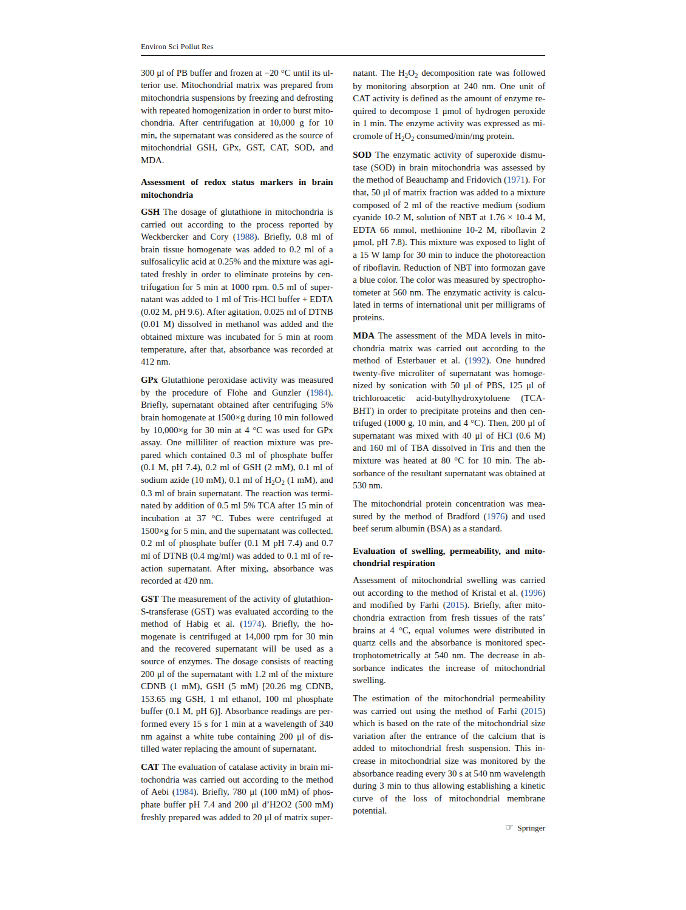Environ Sci Pollut Res
300 μl of PB buffer and frozen at −20 °C until its ulterior use. Mitochondrial matrix was prepared from mitochondria suspensions by freezing and defrosting with repeated homogenization in order to burst mitochondria. After centrifugation at 10,000 g for 10 min, the supernatant was considered as the source of mitochondrial GSH, GPx, GST, CAT, SOD, and MDA.
Assessment of redox status markers in brain mitochondria
GSH The dosage of glutathione in mitochondria is carried out according to the process reported by Weckbercker and Cory (1988). Briefly, 0.8 ml of brain tissue homogenate was added to 0.2 ml of a sulfosalicylic acid at 0.25% and the mixture was agitated freshly in order to eliminate proteins by centrifugation for 5 min at 1000 rpm. 0.5 ml of supernatant was added to 1 ml of Tris-HCl buffer + EDTA (0.02 M, pH 9.6). After agitation, 0.025 ml of DTNB (0.01 M) dissolved in methanol was added and the obtained mixture was incubated for 5 min at room temperature, after that, absorbance was recorded at 412 nm.
GPx Glutathione peroxidase activity was measured by the procedure of Flohe and Gunzler (1984). Briefly, supernatant obtained after centrifuging 5% brain homogenate at 1500×g during 10 min followed by 10,000×g for 30 min at 4 °C was used for GPx assay. One milliliter of reaction mixture was prepared which contained 0.3 ml of phosphate buffer (0.1 M, pH 7.4), 0.2 ml of GSH (2 mM), 0.1 ml of sodium azide (10 mM), 0.1 ml of H2O2 (1 mM), and 0.3 ml of brain supernatant. The reaction was terminated by addition of 0.5 ml 5% TCA after 15 min of incubation at 37 °C. Tubes were centrifuged at 1500×g for 5 min, and the supernatant was collected. 0.2 ml of phosphate buffer (0.1 M pH 7.4) and 0.7 ml of DTNB (0.4 mg/ml) was added to 0.1 ml of reaction supernatant. After mixing, absorbance was recorded at 420 nm.
GST The measurement of the activity of glutathion-S-transferase (GST) was evaluated according to the method of Habig et al. (1974). Briefly, the homogenate is centrifuged at 14,000 rpm for 30 min and the recovered supernatant will be used as a source of enzymes. The dosage consists of reacting 200 μl of the supernatant with 1.2 ml of the mixture CDNB (1 mM), GSH (5 mM) [20.26 mg CDNB, 153.65 mg GSH, 1 ml ethanol, 100 ml phosphate buffer (0.1 M, pH 6)]. Absorbance readings are performed every 15 s for 1 min at a wavelength of 340 nm against a white tube containing 200 μl of distilled water replacing the amount of supernatant.
CAT The evaluation of catalase activity in brain mitochondria was carried out according to the method of Aebi (1984). Briefly, 780 μl (100 mM) of phosphate buffer pH 7.4 and 200 μl d’H2O2 (500 mM) freshly prepared was added to 20 μl of matrix supernatant. The H2O2 decomposition rate was followed by monitoring absorption at 240 nm. One unit of CAT activity is defined as the amount of enzyme required to decompose 1 μmol of hydrogen peroxide in 1 min. The enzyme activity was expressed as micromole of H2O2 consumed/min/mg protein.
SOD The enzymatic activity of superoxide dismutase (SOD) in brain mitochondria was assessed by the method of Beauchamp and Fridovich (1971). For that, 50 μl of matrix fraction was added to a mixture composed of 2 ml of the reactive medium (sodium cyanide 10-2 M, solution of NBT at 1.76 × 10-4 M, EDTA 66 mmol, methionine 10-2 M, riboflavin 2 μmol, pH 7.8). This mixture was exposed to light of a 15 W lamp for 30 min to induce the photoreaction of riboflavin. Reduction of NBT into formozan gave a blue color. The color was measured by spectrophotometer at 560 nm. The enzymatic activity is calculated in terms of international unit per milligrams of proteins.
MDA The assessment of the MDA levels in mitochondria matrix was carried out according to the method of Esterbauer et al. (1992). One hundred twenty-five microliter of supernatant was homogenized by sonication with 50 μl of PBS, 125 μl of trichloroacetic acid-butylhydroxytoluene (TCA-BHT) in order to precipitate proteins and then centrifuged (1000 g, 10 min, and 4 °C). Then, 200 μl of supernatant was mixed with 40 μl of HCl (0.6 M) and 160 ml of TBA dissolved in Tris and then the mixture was heated at 80 °C for 10 min. The absorbance of the resultant supernatant was obtained at 530 nm.
The mitochondrial protein concentration was measured by the method of Bradford (1976) and used beef serum albumin (BSA) as a standard.
Evaluation of swelling, permeability, and mitochondrial respiration
Assessment of mitochondrial swelling was carried out according to the method of Kristal et al. (1996) and modified by Farhi (2015). Briefly, after mitochondria extraction from fresh tissues of the rats’ brains at 4 °C, equal volumes were distributed in quartz cells and the absorbance is monitored spectrophotometrically at 540 nm. The decrease in absorbance indicates the increase of mitochondrial swelling.
The estimation of the mitochondrial permeability was carried out using the method of Farhi (2015) which is based on the rate of the mitochondrial size variation after the entrance of the calcium that is added to mitochondrial fresh suspension. This increase in mitochondrial size was monitored by the absorbance reading every 30 s at 540 nm wavelength during 3 min to thus allowing establishing a kinetic curve of the loss of mitochondrial membrane potential.
☞ Springer